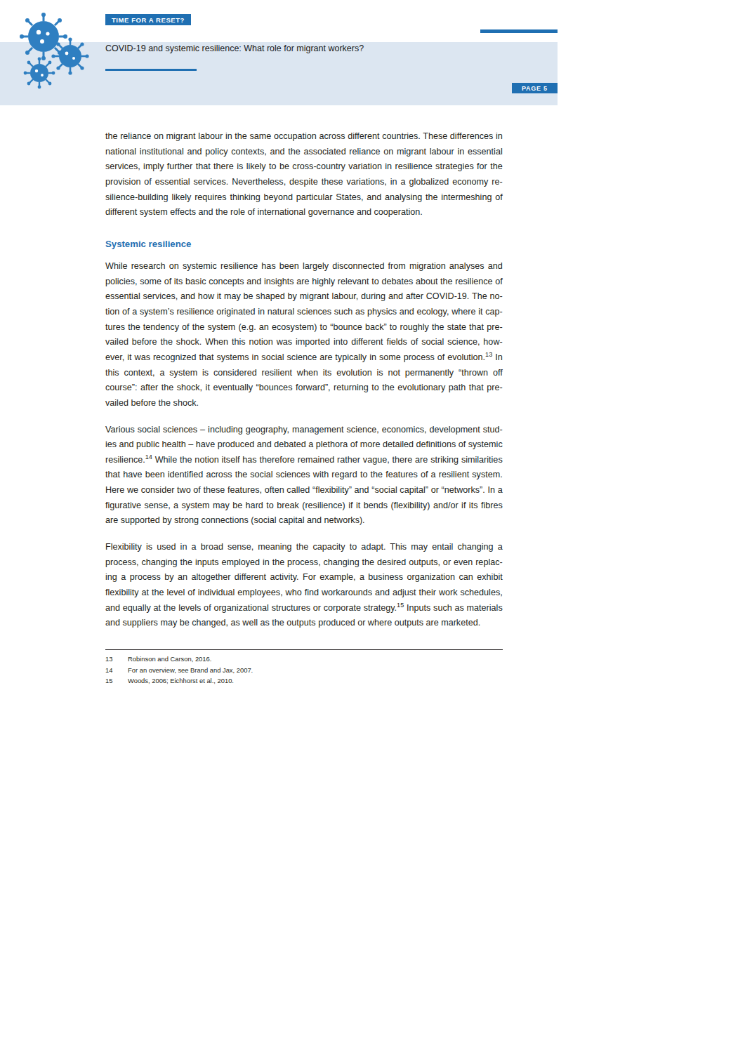Time for a reset?
COVID-19 and systemic resilience: What role for migrant workers?
PAGE 5
the reliance on migrant labour in the same occupation across different countries. These differences in national institutional and policy contexts, and the associated reliance on migrant labour in essential services, imply further that there is likely to be cross-country variation in resilience strategies for the provision of essential services. Nevertheless, despite these variations, in a globalized economy resilience-building likely requires thinking beyond particular States, and analysing the intermeshing of different system effects and the role of international governance and cooperation.
Systemic resilience
While research on systemic resilience has been largely disconnected from migration analyses and policies, some of its basic concepts and insights are highly relevant to debates about the resilience of essential services, and how it may be shaped by migrant labour, during and after COVID-19. The notion of a system’s resilience originated in natural sciences such as physics and ecology, where it captures the tendency of the system (e.g. an ecosystem) to “bounce back” to roughly the state that prevailed before the shock. When this notion was imported into different fields of social science, however, it was recognized that systems in social science are typically in some process of evolution.13 In this context, a system is considered resilient when its evolution is not permanently “thrown off course”: after the shock, it eventually “bounces forward”, returning to the evolutionary path that prevailed before the shock.
Various social sciences – including geography, management science, economics, development studies and public health – have produced and debated a plethora of more detailed definitions of systemic resilience.14 While the notion itself has therefore remained rather vague, there are striking similarities that have been identified across the social sciences with regard to the features of a resilient system. Here we consider two of these features, often called “flexibility” and “social capital” or “networks”. In a figurative sense, a system may be hard to break (resilience) if it bends (flexibility) and/or if its fibres are supported by strong connections (social capital and networks).
Flexibility is used in a broad sense, meaning the capacity to adapt. This may entail changing a process, changing the inputs employed in the process, changing the desired outputs, or even replacing a process by an altogether different activity. For example, a business organization can exhibit flexibility at the level of individual employees, who find workarounds and adjust their work schedules, and equally at the levels of organizational structures or corporate strategy.15 Inputs such as materials and suppliers may be changed, as well as the outputs produced or where outputs are marketed.
| 13 | Robinson and Carson, 2016. |
| 14 | For an overview, see Brand and Jax, 2007. |
| 15 | Woods, 2006; Eichhorst et al., 2010. |